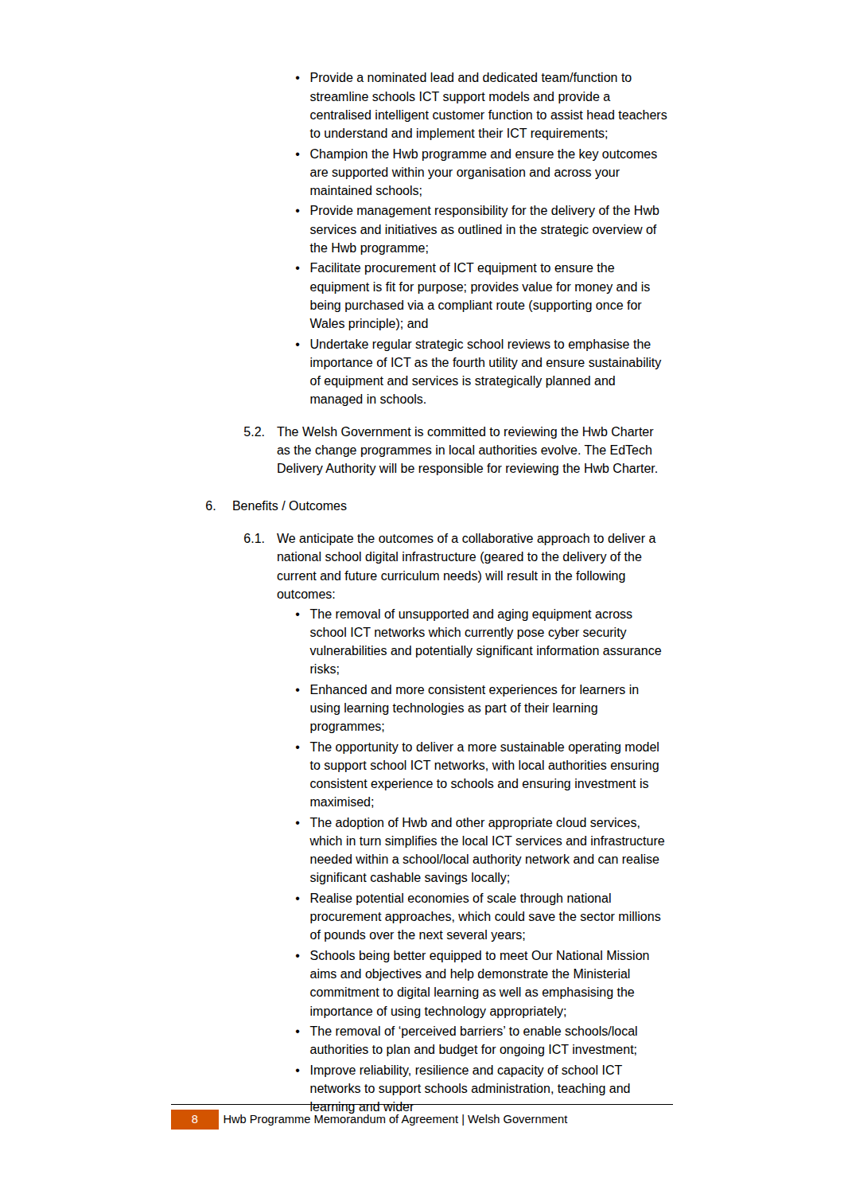Provide a nominated lead and dedicated team/function to streamline schools ICT support models and provide a centralised intelligent customer function to assist head teachers to understand and implement their ICT requirements;
Champion the Hwb programme and ensure the key outcomes are supported within your organisation and across your maintained schools;
Provide management responsibility for the delivery of the Hwb services and initiatives as outlined in the strategic overview of the Hwb programme;
Facilitate procurement of ICT equipment to ensure the equipment is fit for purpose; provides value for money and is being purchased via a compliant route (supporting once for Wales principle); and
Undertake regular strategic school reviews to emphasise the importance of ICT as the fourth utility and ensure sustainability of equipment and services is strategically planned and managed in schools.
5.2. The Welsh Government is committed to reviewing the Hwb Charter as the change programmes in local authorities evolve. The EdTech Delivery Authority will be responsible for reviewing the Hwb Charter.
6. Benefits / Outcomes
6.1. We anticipate the outcomes of a collaborative approach to deliver a national school digital infrastructure (geared to the delivery of the current and future curriculum needs) will result in the following outcomes:
The removal of unsupported and aging equipment across school ICT networks which currently pose cyber security vulnerabilities and potentially significant information assurance risks;
Enhanced and more consistent experiences for learners in using learning technologies as part of their learning programmes;
The opportunity to deliver a more sustainable operating model to support school ICT networks, with local authorities ensuring consistent experience to schools and ensuring investment is maximised;
The adoption of Hwb and other appropriate cloud services, which in turn simplifies the local ICT services and infrastructure needed within a school/local authority network and can realise significant cashable savings locally;
Realise potential economies of scale through national procurement approaches, which could save the sector millions of pounds over the next several years;
Schools being better equipped to meet Our National Mission aims and objectives and help demonstrate the Ministerial commitment to digital learning as well as emphasising the importance of using technology appropriately;
The removal of ‘perceived barriers’ to enable schools/local authorities to plan and budget for ongoing ICT investment;
Improve reliability, resilience and capacity of school ICT networks to support schools administration, teaching and learning and wider
8 Hwb Programme Memorandum of Agreement | Welsh Government